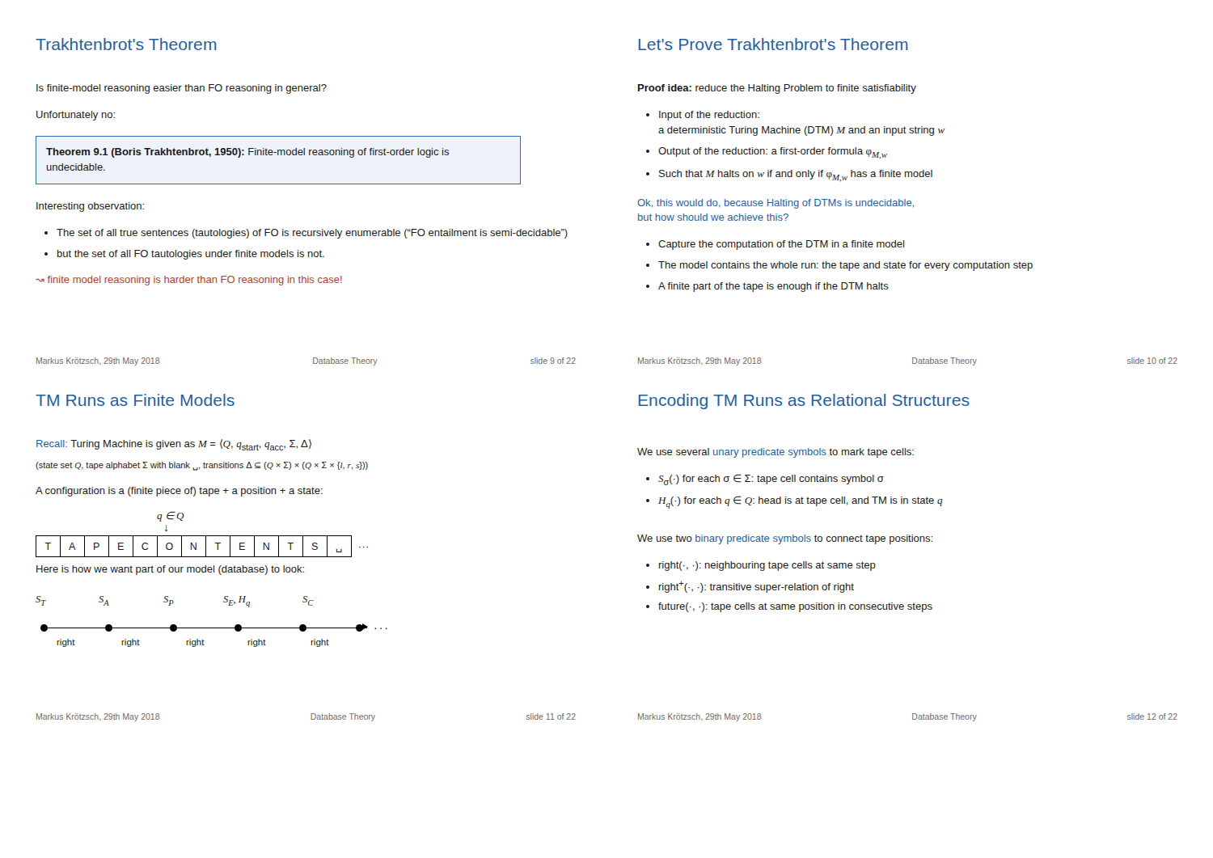Trakhtenbrot's Theorem
Is finite-model reasoning easier than FO reasoning in general?
Unfortunately no:
Theorem 9.1 (Boris Trakhtenbrot, 1950): Finite-model reasoning of first-order logic is undecidable.
Interesting observation:
The set of all true sentences (tautologies) of FO is recursively enumerable (“FO entailment is semi-decidable”)
but the set of all FO tautologies under finite models is not.
↝ finite model reasoning is harder than FO reasoning in this case!
Markus Krötzsch, 29th May 2018 Database Theory slide 9 of 22
Let's Prove Trakhtenbrot's Theorem
Proof idea: reduce the Halting Problem to finite satisfiability
Input of the reduction:
a deterministic Turing Machine (DTM) M and an input string w
Output of the reduction: a first-order formula φM,w
Such that M halts on w if and only if φM,w has a finite model
Ok, this would do, because Halting of DTMs is undecidable,
but how should we achieve this?
Capture the computation of the DTM in a finite model
The model contains the whole run: the tape and state for every computation step
A finite part of the tape is enough if the DTM halts
Markus Krötzsch, 29th May 2018 Database Theory slide 10 of 22
TM Runs as Finite Models
Recall: Turing Machine is given as M = ⟨Q, qstart, qacc, Σ, Δ⟩
(state set Q, tape alphabet Σ with blank ␣, transitions Δ ⊆ (Q × Σ) × (Q × Σ × {l, r, s}))
A configuration is a (finite piece of) tape + a position + a state:
q ∈ Q
↓
| T | A | P | E | C | O | N | T | E | N | T | S | ␣ | ··· |
Here is how we want part of our model (database) to look:
ST SA SP SE, Hq SC
right
right
right
right
right
···
Markus Krötzsch, 29th May 2018 Database Theory slide 11 of 22
Encoding TM Runs as Relational Structures
We use several unary predicate symbols to mark tape cells:
Sσ(·) for each σ ∈ Σ: tape cell contains symbol σ
Hq(·) for each q ∈ Q: head is at tape cell, and TM is in state q
We use two binary predicate symbols to connect tape positions:
right(·, ·): neighbouring tape cells at same step
right+(·, ·): transitive super-relation of right
future(·, ·): tape cells at same position in consecutive steps
Markus Krötzsch, 29th May 2018 Database Theory slide 12 of 22